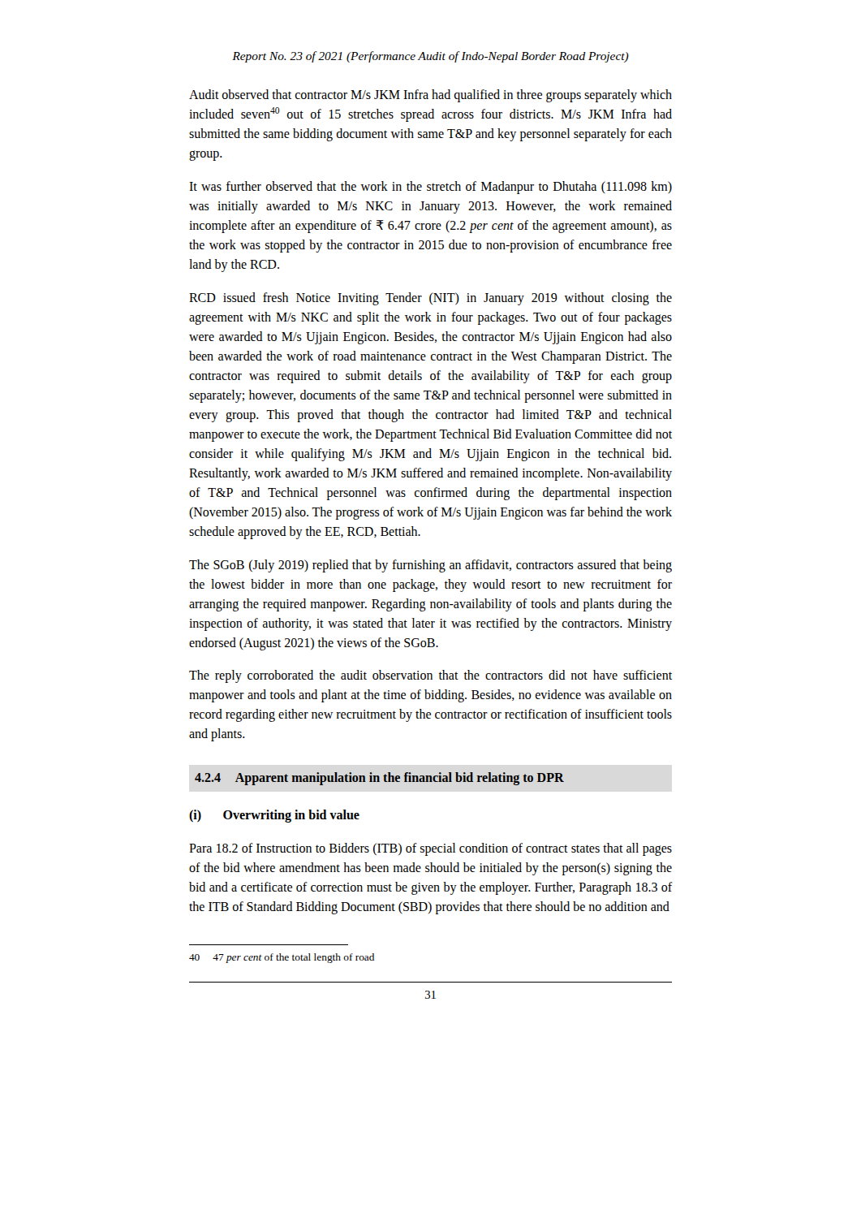Report No. 23 of 2021 (Performance Audit of Indo-Nepal Border Road Project)
Audit observed that contractor M/s JKM Infra had qualified in three groups separately which included seven40 out of 15 stretches spread across four districts. M/s JKM Infra had submitted the same bidding document with same T&P and key personnel separately for each group.
It was further observed that the work in the stretch of Madanpur to Dhutaha (111.098 km) was initially awarded to M/s NKC in January 2013. However, the work remained incomplete after an expenditure of ₹ 6.47 crore (2.2 per cent of the agreement amount), as the work was stopped by the contractor in 2015 due to non-provision of encumbrance free land by the RCD.
RCD issued fresh Notice Inviting Tender (NIT) in January 2019 without closing the agreement with M/s NKC and split the work in four packages. Two out of four packages were awarded to M/s Ujjain Engicon. Besides, the contractor M/s Ujjain Engicon had also been awarded the work of road maintenance contract in the West Champaran District. The contractor was required to submit details of the availability of T&P for each group separately; however, documents of the same T&P and technical personnel were submitted in every group. This proved that though the contractor had limited T&P and technical manpower to execute the work, the Department Technical Bid Evaluation Committee did not consider it while qualifying M/s JKM and M/s Ujjain Engicon in the technical bid. Resultantly, work awarded to M/s JKM suffered and remained incomplete. Non-availability of T&P and Technical personnel was confirmed during the departmental inspection (November 2015) also. The progress of work of M/s Ujjain Engicon was far behind the work schedule approved by the EE, RCD, Bettiah.
The SGoB (July 2019) replied that by furnishing an affidavit, contractors assured that being the lowest bidder in more than one package, they would resort to new recruitment for arranging the required manpower. Regarding non-availability of tools and plants during the inspection of authority, it was stated that later it was rectified by the contractors. Ministry endorsed (August 2021) the views of the SGoB.
The reply corroborated the audit observation that the contractors did not have sufficient manpower and tools and plant at the time of bidding. Besides, no evidence was available on record regarding either new recruitment by the contractor or rectification of insufficient tools and plants.
4.2.4 Apparent manipulation in the financial bid relating to DPR
(i) Overwriting in bid value
Para 18.2 of Instruction to Bidders (ITB) of special condition of contract states that all pages of the bid where amendment has been made should be initialed by the person(s) signing the bid and a certificate of correction must be given by the employer. Further, Paragraph 18.3 of the ITB of Standard Bidding Document (SBD) provides that there should be no addition and
40 47 per cent of the total length of road
31